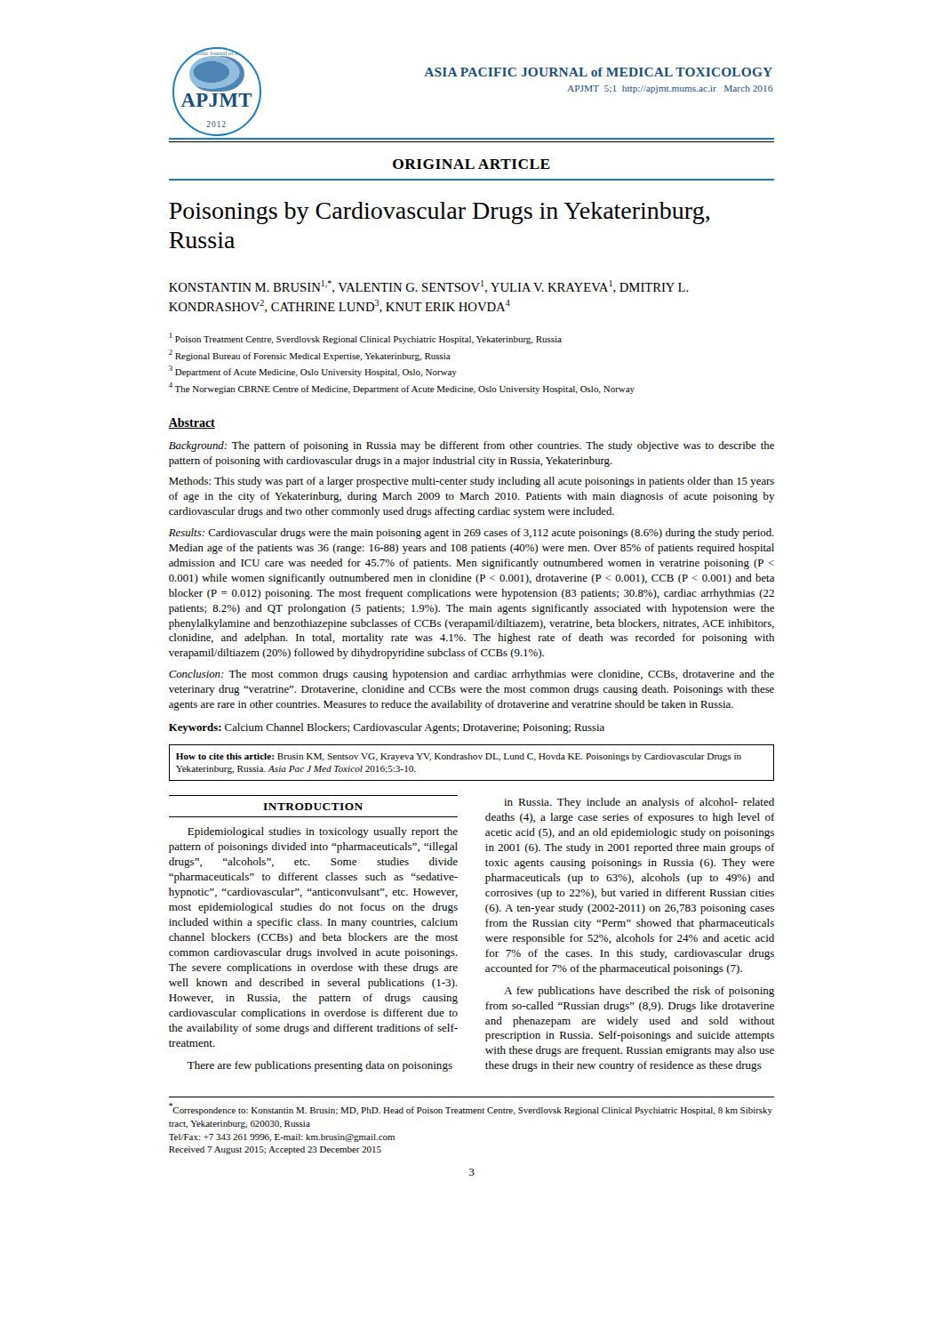Asia Pacific Journal of Medical Toxicology
APJMT
2012
ASIA PACIFIC JOURNAL of MEDICAL TOXICOLOGY
APJMT 5;1 http://apjmt.mums.ac.ir March 2016
ORIGINAL ARTICLE
Poisonings by Cardiovascular Drugs in Yekaterinburg, Russia
KONSTANTIN M. BRUSIN1,*, VALENTIN G. SENTSOV1, YULIA V. KRAYEVA1, DMITRIY L. KONDRASHOV2, CATHRINE LUND3, KNUT ERIK HOVDA4
1 Poison Treatment Centre, Sverdlovsk Regional Clinical Psychiatric Hospital, Yekaterinburg, Russia
2 Regional Bureau of Forensic Medical Expertise, Yekaterinburg, Russia
3 Department of Acute Medicine, Oslo University Hospital, Oslo, Norway
4 The Norwegian CBRNE Centre of Medicine, Department of Acute Medicine, Oslo University Hospital, Oslo, Norway
Abstract
Background: The pattern of poisoning in Russia may be different from other countries. The study objective was to describe the pattern of poisoning with cardiovascular drugs in a major industrial city in Russia, Yekaterinburg.
Methods: This study was part of a larger prospective multi-center study including all acute poisonings in patients older than 15 years of age in the city of Yekaterinburg, during March 2009 to March 2010. Patients with main diagnosis of acute poisoning by cardiovascular drugs and two other commonly used drugs affecting cardiac system were included.
Results: Cardiovascular drugs were the main poisoning agent in 269 cases of 3,112 acute poisonings (8.6%) during the study period. Median age of the patients was 36 (range: 16-88) years and 108 patients (40%) were men. Over 85% of patients required hospital admission and ICU care was needed for 45.7% of patients. Men significantly outnumbered women in veratrine poisoning (P < 0.001) while women significantly outnumbered men in clonidine (P < 0.001), drotaverine (P < 0.001), CCB (P < 0.001) and beta blocker (P = 0.012) poisoning. The most frequent complications were hypotension (83 patients; 30.8%), cardiac arrhythmias (22 patients; 8.2%) and QT prolongation (5 patients; 1.9%). The main agents significantly associated with hypotension were the phenylalkylamine and benzothiazepine subclasses of CCBs (verapamil/diltiazem), veratrine, beta blockers, nitrates, ACE inhibitors, clonidine, and adelphan. In total, mortality rate was 4.1%. The highest rate of death was recorded for poisoning with verapamil/diltiazem (20%) followed by dihydropyridine subclass of CCBs (9.1%).
Conclusion: The most common drugs causing hypotension and cardiac arrhythmias were clonidine, CCBs, drotaverine and the veterinary drug “veratrine”. Drotaverine, clonidine and CCBs were the most common drugs causing death. Poisonings with these agents are rare in other countries. Measures to reduce the availability of drotaverine and veratrine should be taken in Russia.
Keywords: Calcium Channel Blockers; Cardiovascular Agents; Drotaverine; Poisoning; Russia
How to cite this article: Brusin KM, Sentsov VG, Krayeva YV, Kondrashov DL, Lund C, Hovda KE. Poisonings by Cardiovascular Drugs in Yekaterinburg, Russia. Asia Pac J Med Toxicol 2016;5:3-10.
INTRODUCTION
Epidemiological studies in toxicology usually report the pattern of poisonings divided into “pharmaceuticals”, “illegal drugs”, “alcohols”, etc. Some studies divide “pharmaceuticals” to different classes such as “sedative-hypnotic”, “cardiovascular”, “anticonvulsant”, etc. However, most epidemiological studies do not focus on the drugs included within a specific class. In many countries, calcium channel blockers (CCBs) and beta blockers are the most common cardiovascular drugs involved in acute poisonings. The severe complications in overdose with these drugs are well known and described in several publications (1-3). However, in Russia, the pattern of drugs causing cardiovascular complications in overdose is different due to the availability of some drugs and different traditions of self-treatment.
There are few publications presenting data on poisonings
in Russia. They include an analysis of alcohol- related deaths (4), a large case series of exposures to high level of acetic acid (5), and an old epidemiologic study on poisonings in 2001 (6). The study in 2001 reported three main groups of toxic agents causing poisonings in Russia (6). They were pharmaceuticals (up to 63%), alcohols (up to 49%) and corrosives (up to 22%), but varied in different Russian cities (6). A ten-year study (2002-2011) on 26,783 poisoning cases from the Russian city “Perm” showed that pharmaceuticals were responsible for 52%, alcohols for 24% and acetic acid for 7% of the cases. In this study, cardiovascular drugs accounted for 7% of the pharmaceutical poisonings (7).
A few publications have described the risk of poisoning from so-called “Russian drugs” (8,9). Drugs like drotaverine and phenazepam are widely used and sold without prescription in Russia. Self-poisonings and suicide attempts with these drugs are frequent. Russian emigrants may also use these drugs in their new country of residence as these drugs
*Correspondence to: Konstantin M. Brusin; MD, PhD. Head of Poison Treatment Centre, Sverdlovsk Regional Clinical Psychiatric Hospital, 8 km Sibirsky tract, Yekaterinburg, 620030, Russia
Tel/Fax: +7 343 261 9996, E-mail: km.brusin@gmail.com
Received 7 August 2015; Accepted 23 December 2015
3